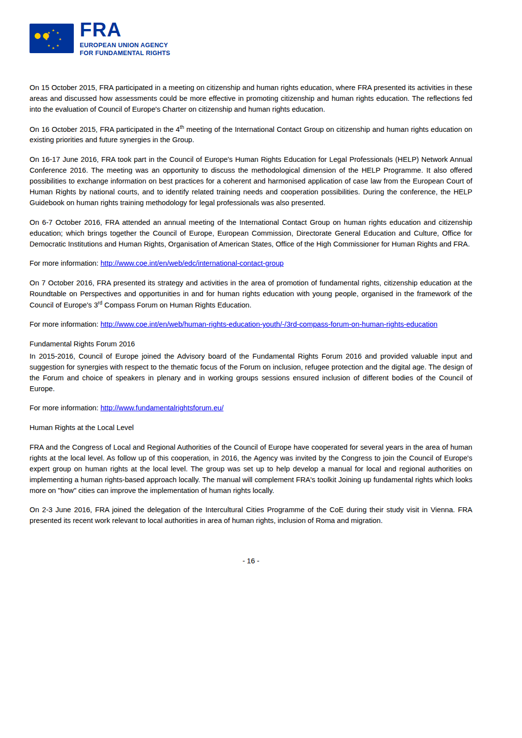●●
★ ★ ★ ★ ★ ★ ★ ★
FRA
EUROPEAN UNION AGENCY
FOR FUNDAMENTAL RIGHTS
On 15 October 2015, FRA participated in a meeting on citizenship and human rights education, where FRA presented its activities in these areas and discussed how assessments could be more effective in promoting citizenship and human rights education. The reflections fed into the evaluation of Council of Europe's Charter on citizenship and human rights education.
On 16 October 2015, FRA participated in the 4th meeting of the International Contact Group on citizenship and human rights education on existing priorities and future synergies in the Group.
On 16-17 June 2016, FRA took part in the Council of Europe's Human Rights Education for Legal Professionals (HELP) Network Annual Conference 2016. The meeting was an opportunity to discuss the methodological dimension of the HELP Programme. It also offered possibilities to exchange information on best practices for a coherent and harmonised application of case law from the European Court of Human Rights by national courts, and to identify related training needs and cooperation possibilities. During the conference, the HELP Guidebook on human rights training methodology for legal professionals was also presented.
On 6-7 October 2016, FRA attended an annual meeting of the International Contact Group on human rights education and citizenship education; which brings together the Council of Europe, European Commission, Directorate General Education and Culture, Office for Democratic Institutions and Human Rights, Organisation of American States, Office of the High Commissioner for Human Rights and FRA.
For more information: http://www.coe.int/en/web/edc/international-contact-group
On 7 October 2016, FRA presented its strategy and activities in the area of promotion of fundamental rights, citizenship education at the Roundtable on Perspectives and opportunities in and for human rights education with young people, organised in the framework of the Council of Europe's 3rd Compass Forum on Human Rights Education.
For more information: http://www.coe.int/en/web/human-rights-education-youth/-/3rd-compass-forum-on-human-rights-education
Fundamental Rights Forum 2016
In 2015-2016, Council of Europe joined the Advisory board of the Fundamental Rights Forum 2016 and provided valuable input and suggestion for synergies with respect to the thematic focus of the Forum on inclusion, refugee protection and the digital age. The design of the Forum and choice of speakers in plenary and in working groups sessions ensured inclusion of different bodies of the Council of Europe.
For more information: http://www.fundamentalrightsforum.eu/
Human Rights at the Local Level
FRA and the Congress of Local and Regional Authorities of the Council of Europe have cooperated for several years in the area of human rights at the local level. As follow up of this cooperation, in 2016, the Agency was invited by the Congress to join the Council of Europe's expert group on human rights at the local level. The group was set up to help develop a manual for local and regional authorities on implementing a human rights-based approach locally. The manual will complement FRA's toolkit Joining up fundamental rights which looks more on "how" cities can improve the implementation of human rights locally.
On 2-3 June 2016, FRA joined the delegation of the Intercultural Cities Programme of the CoE during their study visit in Vienna. FRA presented its recent work relevant to local authorities in area of human rights, inclusion of Roma and migration.
- 16 -